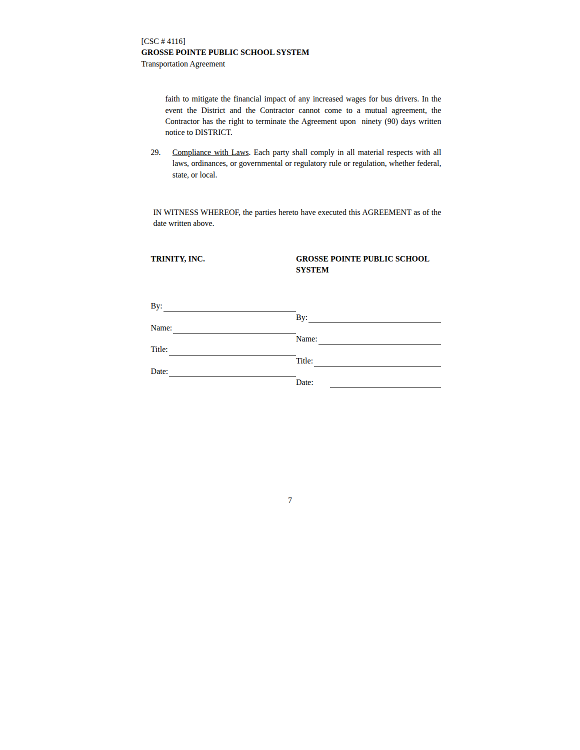[CSC # 4116]
GROSSE POINTE PUBLIC SCHOOL SYSTEM
Transportation Agreement
faith to mitigate the financial impact of any increased wages for bus drivers. In the event the District and the Contractor cannot come to a mutual agreement, the Contractor has the right to terminate the Agreement upon ninety (90) days written notice to DISTRICT.
29. Compliance with Laws. Each party shall comply in all material respects with all laws, ordinances, or governmental or regulatory rule or regulation, whether federal, state, or local.
IN WITNESS WHEREOF, the parties hereto have executed this AGREEMENT as of the date written above.
| TRINITY, INC. By: Name: Title: Date: | GROSSE POINTE PUBLIC SCHOOL SYSTEM By: Name: Title: Date: |
7